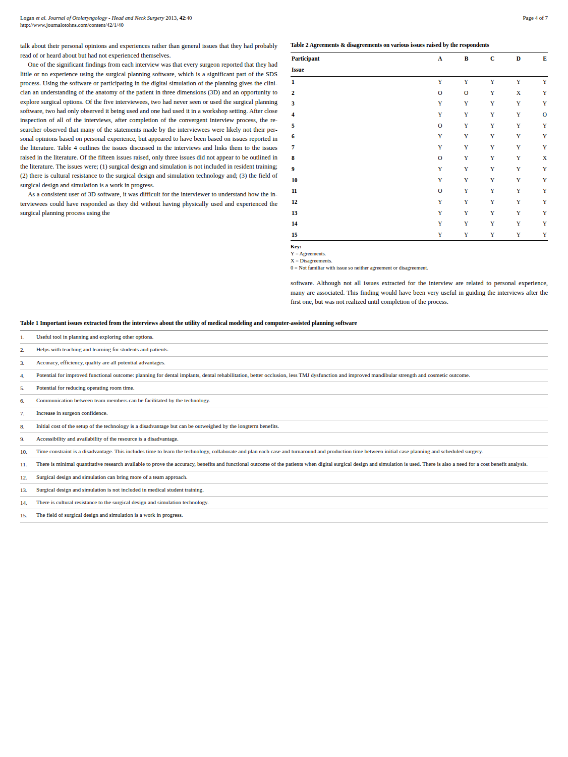Logan et al. Journal of Otolaryngology - Head and Neck Surgery 2013, 42:40
http://www.journalotohns.com/content/42/1/40
Page 4 of 7
talk about their personal opinions and experiences rather than general issues that they had probably read of or heard about but had not experienced themselves.
One of the significant findings from each interview was that every surgeon reported that they had little or no experience using the surgical planning software, which is a significant part of the SDS process. Using the software or participating in the digital simulation of the planning gives the clinician an understanding of the anatomy of the patient in three dimensions (3D) and an opportunity to explore surgical options. Of the five interviewees, two had never seen or used the surgical planning software, two had only observed it being used and one had used it in a workshop setting. After close inspection of all of the interviews, after completion of the convergent interview process, the researcher observed that many of the statements made by the interviewees were likely not their personal opinions based on personal experience, but appeared to have been based on issues reported in the literature. Table 4 outlines the issues discussed in the interviews and links them to the issues raised in the literature. Of the fifteen issues raised, only three issues did not appear to be outlined in the literature. The issues were; (1) surgical design and simulation is not included in resident training; (2) there is cultural resistance to the surgical design and simulation technology and; (3) the field of surgical design and simulation is a work in progress.
As a consistent user of 3D software, it was difficult for the interviewer to understand how the interviewees could have responded as they did without having physically used and experienced the surgical planning process using the
Table 2 Agreements & disagreements on various issues raised by the respondents
| Participant | A | B | C | D | E |
| --- | --- | --- | --- | --- | --- |
| Issue | | | | | |
| 1 | Y | Y | Y | Y | Y |
| 2 | O | O | Y | X | Y |
| 3 | Y | Y | Y | Y | Y |
| 4 | Y | Y | Y | Y | O |
| 5 | O | Y | Y | Y | Y |
| 6 | Y | Y | Y | Y | Y |
| 7 | Y | Y | Y | Y | Y |
| 8 | O | Y | Y | Y | X |
| 9 | Y | Y | Y | Y | Y |
| 10 | Y | Y | Y | Y | Y |
| 11 | O | Y | Y | Y | Y |
| 12 | Y | Y | Y | Y | Y |
| 13 | Y | Y | Y | Y | Y |
| 14 | Y | Y | Y | Y | Y |
| 15 | Y | Y | Y | Y | Y |
Key:
Y = Agreements.
X = Disagreements.
0 = Not familiar with issue so neither agreement or disagreement.
software. Although not all issues extracted for the interview are related to personal experience, many are associated. This finding would have been very useful in guiding the interviews after the first one, but was not realized until completion of the process.
Table 1 Important issues extracted from the interviews about the utility of medical modeling and computer-assisted planning software
| 1. | Useful tool in planning and exploring other options. |
| 2. | Helps with teaching and learning for students and patients. |
| 3. | Accuracy, efficiency, quality are all potential advantages. |
| 4. | Potential for improved functional outcome: planning for dental implants, dental rehabilitation, better occlusion, less TMJ dysfunction and improved mandibular strength and cosmetic outcome. |
| 5. | Potential for reducing operating room time. |
| 6. | Communication between team members can be facilitated by the technology. |
| 7. | Increase in surgeon confidence. |
| 8. | Initial cost of the setup of the technology is a disadvantage but can be outweighed by the longterm benefits. |
| 9. | Accessibility and availability of the resource is a disadvantage. |
| 10. | Time constraint is a disadvantage. This includes time to learn the technology, collaborate and plan each case and turnaround and production time between initial case planning and scheduled surgery. |
| 11. | There is minimal quantitative research available to prove the accuracy, benefits and functional outcome of the patients when digital surgical design and simulation is used. There is also a need for a cost benefit analysis. |
| 12. | Surgical design and simulation can bring more of a team approach. |
| 13. | Surgical design and simulation is not included in medical student training. |
| 14. | There is cultural resistance to the surgical design and simulation technology. |
| 15. | The field of surgical design and simulation is a work in progress. |